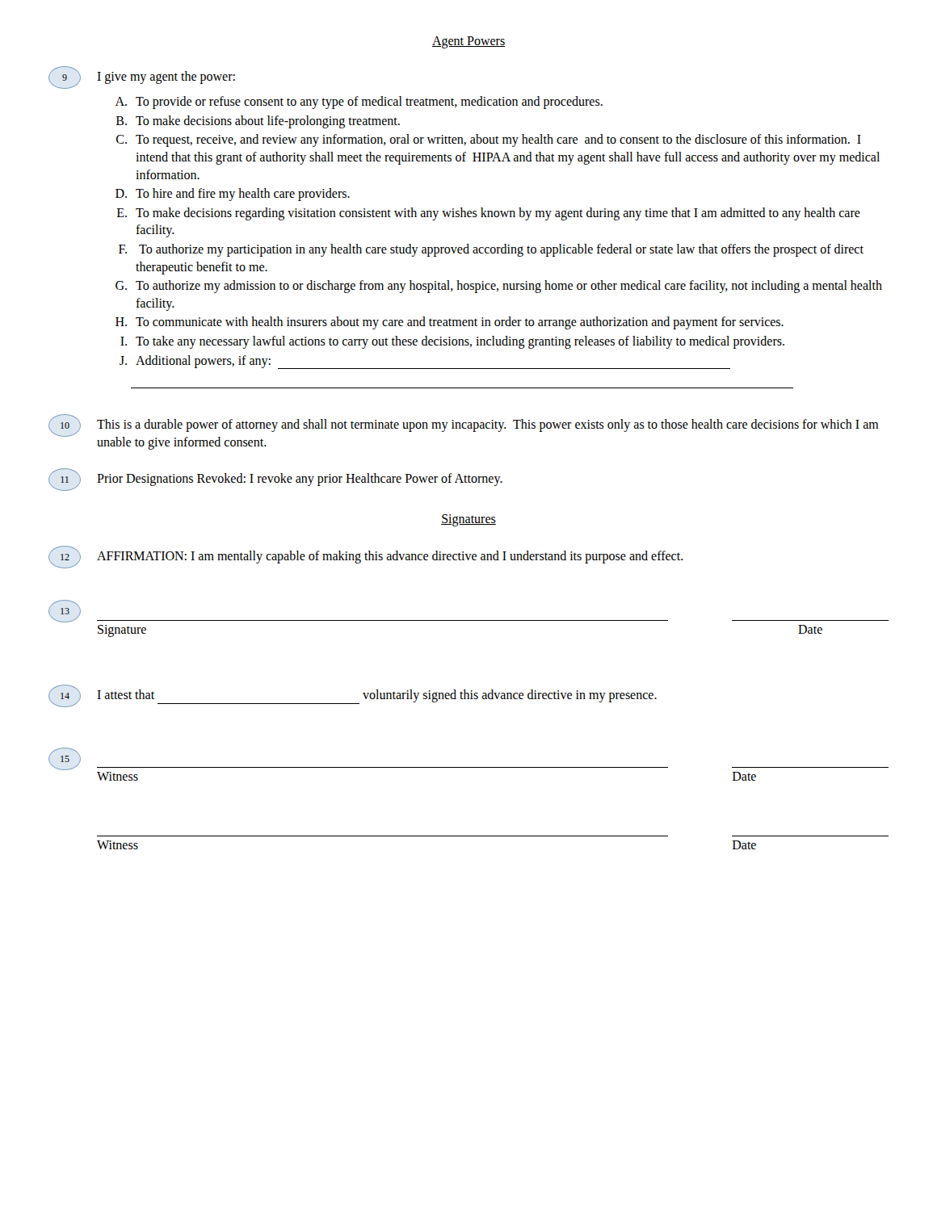Agent Powers
9
I give my agent the power:
To provide or refuse consent to any type of medical treatment, medication and procedures.
To make decisions about life-prolonging treatment.
To request, receive, and review any information, oral or written, about my health care and to consent to the disclosure of this information. I intend that this grant of authority shall meet the requirements of HIPAA and that my agent shall have full access and authority over my medical information.
To hire and fire my health care providers.
To make decisions regarding visitation consistent with any wishes known by my agent during any time that I am admitted to any health care facility.
To authorize my participation in any health care study approved according to applicable federal or state law that offers the prospect of direct therapeutic benefit to me.
To authorize my admission to or discharge from any hospital, hospice, nursing home or other medical care facility, not including a mental health facility.
To communicate with health insurers about my care and treatment in order to arrange authorization and payment for services.
To take any necessary lawful actions to carry out these decisions, including granting releases of liability to medical providers.
Additional powers, if any:
10
This is a durable power of attorney and shall not terminate upon my incapacity. This power exists only as to those health care decisions for which I am unable to give informed consent.
11
Prior Designations Revoked: I revoke any prior Healthcare Power of Attorney.
Signatures
12
AFFIRMATION: I am mentally capable of making this advance directive and I understand its purpose and effect.
13
| Signature | | Date |
14
I attest that voluntarily signed this advance directive in my presence.
15
| Witness | | Date |
| Witness | | Date |